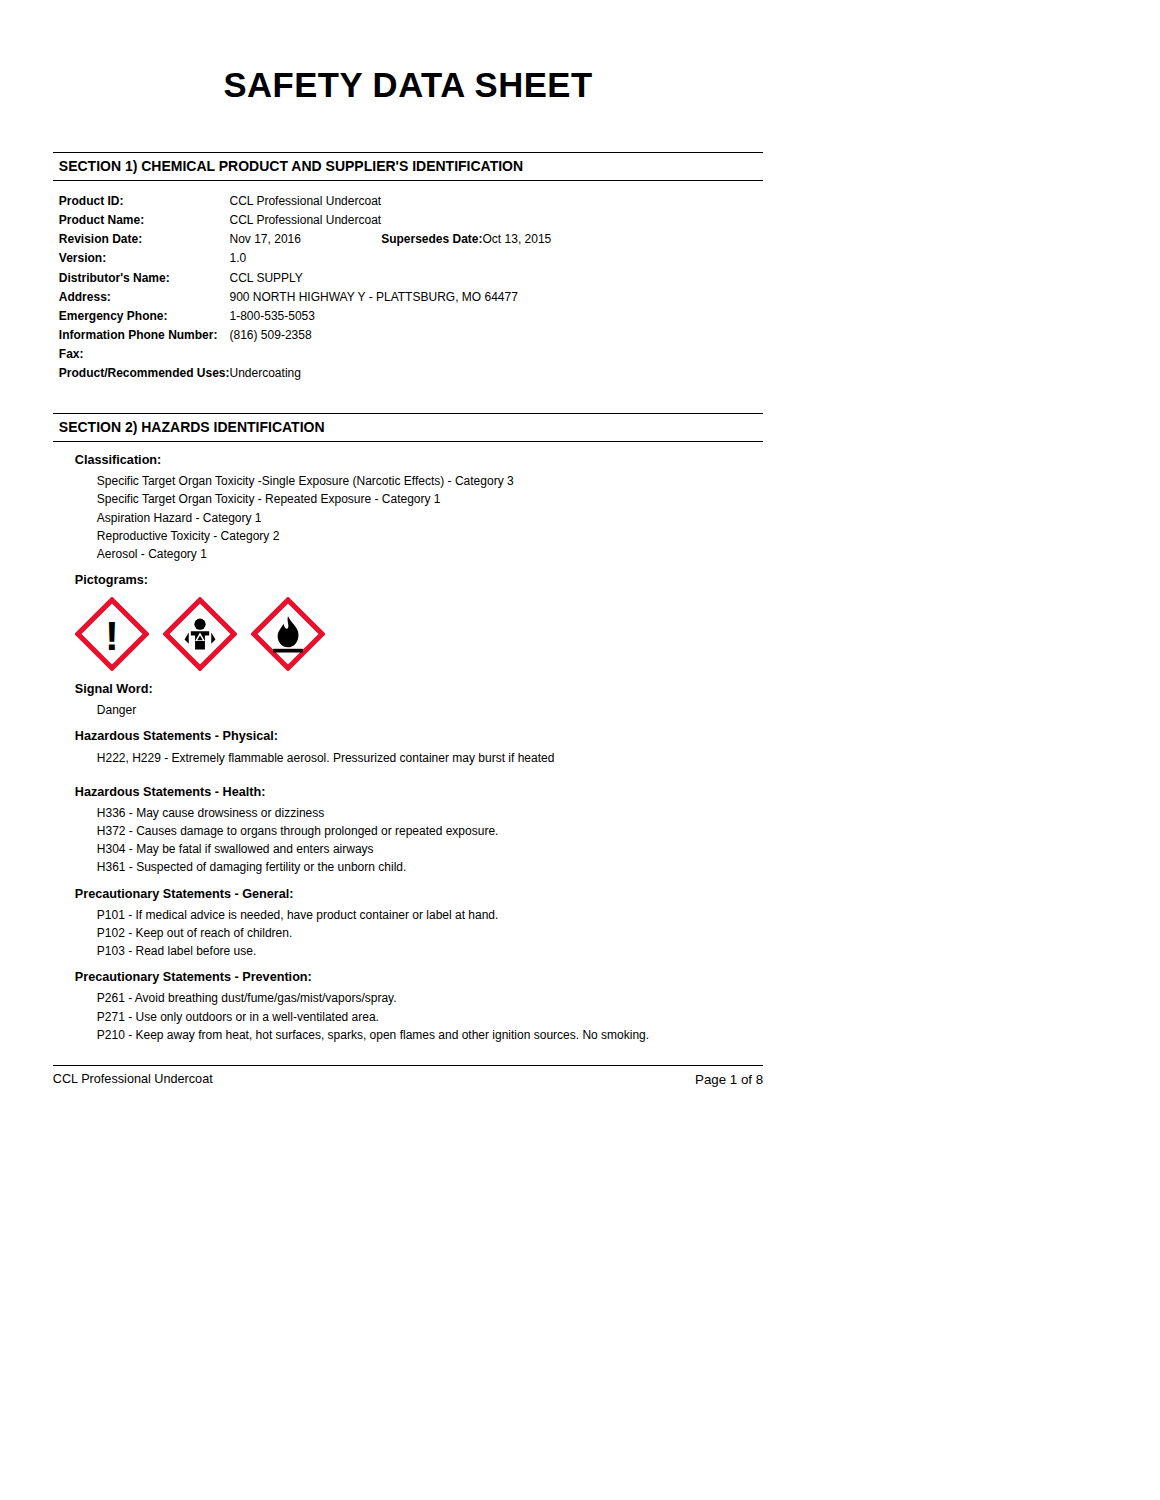SAFETY DATA SHEET
SECTION 1) CHEMICAL PRODUCT AND SUPPLIER'S IDENTIFICATION
| Product ID: | CCL Professional Undercoat | | |
| Product Name: | CCL Professional Undercoat | | |
| Revision Date: | Nov 17, 2016 | Supersedes Date: | Oct 13, 2015 |
| Version: | 1.0 | | |
| Distributor's Name: | CCL SUPPLY | | |
| Address: | 900 NORTH HIGHWAY Y - PLATTSBURG, MO 64477 |
| Emergency Phone: | 1-800-535-5053 | | |
| Information Phone Number: | (816) 509-2358 | | |
| Fax: | | | |
| Product/Recommended Uses: | Undercoating | | |
SECTION 2) HAZARDS IDENTIFICATION
Classification:
Specific Target Organ Toxicity -Single Exposure (Narcotic Effects) - Category 3
Specific Target Organ Toxicity - Repeated Exposure - Category 1
Aspiration Hazard - Category 1
Reproductive Toxicity - Category 2
Aerosol - Category 1
Pictograms:
!
Signal Word:
Danger
Hazardous Statements - Physical:
H222, H229 - Extremely flammable aerosol. Pressurized container may burst if heated
Hazardous Statements - Health:
H336 - May cause drowsiness or dizziness
H372 - Causes damage to organs through prolonged or repeated exposure.
H304 - May be fatal if swallowed and enters airways
H361 - Suspected of damaging fertility or the unborn child.
Precautionary Statements - General:
P101 - If medical advice is needed, have product container or label at hand.
P102 - Keep out of reach of children.
P103 - Read label before use.
Precautionary Statements - Prevention:
P261 - Avoid breathing dust/fume/gas/mist/vapors/spray.
P271 - Use only outdoors or in a well-ventilated area.
P210 - Keep away from heat, hot surfaces, sparks, open flames and other ignition sources. No smoking.
CCL Professional Undercoat
Page 1 of 8